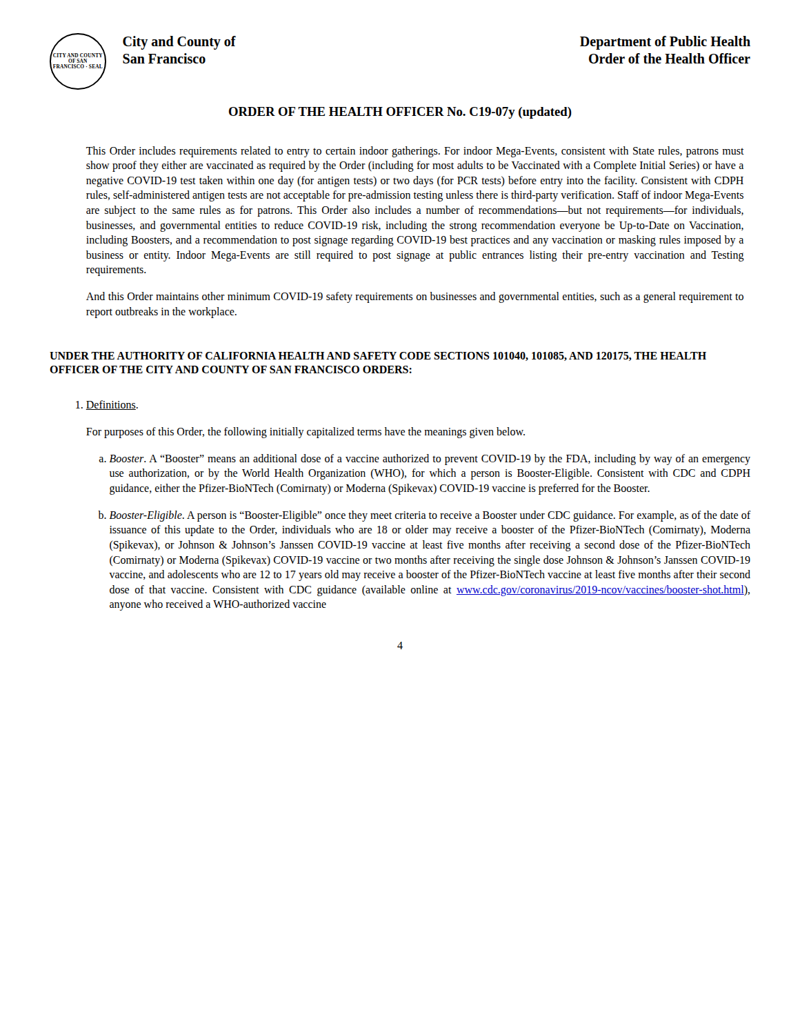CITY AND COUNTY OF SAN FRANCISCO · SEAL
City and County of
San Francisco
Department of Public Health
Order of the Health Officer
ORDER OF THE HEALTH OFFICER No. C19-07y (updated)
This Order includes requirements related to entry to certain indoor gatherings. For indoor Mega-Events, consistent with State rules, patrons must show proof they either are vaccinated as required by the Order (including for most adults to be Vaccinated with a Complete Initial Series) or have a negative COVID-19 test taken within one day (for antigen tests) or two days (for PCR tests) before entry into the facility. Consistent with CDPH rules, self-administered antigen tests are not acceptable for pre-admission testing unless there is third-party verification. Staff of indoor Mega-Events are subject to the same rules as for patrons. This Order also includes a number of recommendations—but not requirements—for individuals, businesses, and governmental entities to reduce COVID-19 risk, including the strong recommendation everyone be Up-to-Date on Vaccination, including Boosters, and a recommendation to post signage regarding COVID-19 best practices and any vaccination or masking rules imposed by a business or entity. Indoor Mega-Events are still required to post signage at public entrances listing their pre-entry vaccination and Testing requirements.
And this Order maintains other minimum COVID-19 safety requirements on businesses and governmental entities, such as a general requirement to report outbreaks in the workplace.
UNDER THE AUTHORITY OF CALIFORNIA HEALTH AND SAFETY CODE SECTIONS 101040, 101085, AND 120175, THE HEALTH OFFICER OF THE CITY AND COUNTY OF SAN FRANCISCO ORDERS:
Definitions.
For purposes of this Order, the following initially capitalized terms have the meanings given below.
Booster. A “Booster” means an additional dose of a vaccine authorized to prevent COVID-19 by the FDA, including by way of an emergency use authorization, or by the World Health Organization (WHO), for which a person is Booster-Eligible. Consistent with CDC and CDPH guidance, either the Pfizer-BioNTech (Comirnaty) or Moderna (Spikevax) COVID-19 vaccine is preferred for the Booster.
Booster-Eligible. A person is “Booster-Eligible” once they meet criteria to receive a Booster under CDC guidance. For example, as of the date of issuance of this update to the Order, individuals who are 18 or older may receive a booster of the Pfizer-BioNTech (Comirnaty), Moderna (Spikevax), or Johnson & Johnson’s Janssen COVID-19 vaccine at least five months after receiving a second dose of the Pfizer-BioNTech (Comirnaty) or Moderna (Spikevax) COVID-19 vaccine or two months after receiving the single dose Johnson & Johnson’s Janssen COVID-19 vaccine, and adolescents who are 12 to 17 years old may receive a booster of the Pfizer-BioNTech vaccine at least five months after their second dose of that vaccine. Consistent with CDC guidance (available online at www.cdc.gov/coronavirus/2019-ncov/vaccines/booster-shot.html), anyone who received a WHO-authorized vaccine
4